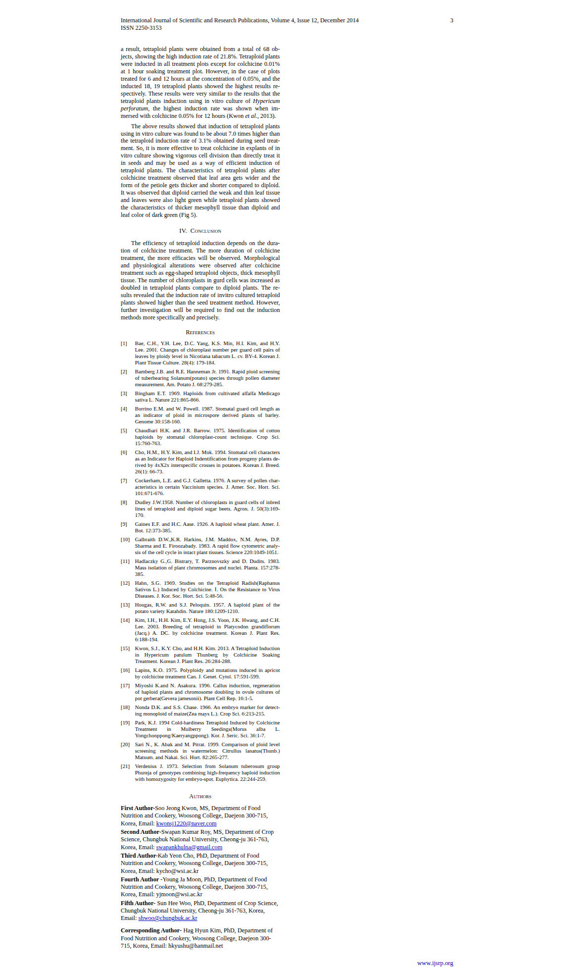International Journal of Scientific and Research Publications, Volume 4, Issue 12, December 2014 ISSN 2250-3153
3
a result, tetraploid plants were obtained from a total of 68 objects, showing the high induction rate of 21.8%. Tetraploid plants were inducted in all treatment plots except for colchicine 0.01% at 1 hour soaking treatment plot. However, in the case of plots treated for 6 and 12 hours at the concentration of 0.05%, and the inducted 18, 19 tetraploid plants showed the highest results respectively. These results were very similar to the results that the tetraploid plants induction using in vitro culture of Hypericum perforatum, the highest induction rate was shown when immersed with colchicine 0.05% for 12 hours (Kwon et al., 2013).
The above results showed that induction of tetraploid plants using in vitro culture was found to be about 7.0 times higher than the tetraploid induction rate of 3.1% obtained during seed treatment. So, it is more effective to treat colchicine in explants of in vitro culture showing vigorous cell division than directly treat it in seeds and may be used as a way of efficient induction of tetraploid plants. The characteristics of tetraploid plants after colchicine treatment observed that leaf area gets wider and the form of the petiole gets thicker and shorter compared to diploid. It was observed that diploid carried the weak and thin leaf tissue and leaves were also light green while tetraploid plants showed the characteristics of thicker mesophyll tissue than diploid and leaf color of dark green (Fig 5).
IV. Conclusion
The efficiency of tetraploid induction depends on the duration of colchicine treatment. The more duration of colchicine treatment, the more efficacies will be observed. Morphological and physiological alterations were observed after colchicine treatment such as egg-shaped tetraploid objects, thick mesophyll tissue. The number of chloroplasts in gurd cells was increased as doubled in tetraploid plants compare to diploid plants. The results revealed that the induction rate of invitro cultured tetraploid plants showed higher than the seed treatment method. However, further investigation will be required to find out the induction methods more specifically and precisely.
References
[1] Bae, C.H., Y.H. Lee, D.C. Yang, K.S. Min, H.I. Kim, and H.Y. Lee. 2001. Changes of chloroplast number per guard cell pairs of leaves by ploidy level in Nicotiana tabacum L. cv. BY-4. Korean J. Plant Tissue Culture. 28(4): 179-184.
[2] Bamberg J.B. and R.E. Hanneman Jr. 1991. Rapid ploid screening of tuberbearing Solanum(potato) species through pollen diameter measurement. Am. Potato J. 68:279-285.
[3] Bingham E.T. 1969. Haploids from cultivated alfalfa Medicago sativa L. Nature 221:865-866.
[4] Borrino E.M. and W. Powell. 1987. Stomatal guard cell length as an indicator of ploid in microspore derived plants of barley. Genome 30:158-160.
[5] Chaudhari H.K. and J.R. Barrow. 1975. Identification of cotton haploids by stomatal chloroplast-count technique. Crop Sci. 15:760-763.
[6] Cho, H.M., H.Y. Kim, and I.J. Mok. 1994. Stomatal cell characters as an Indicator for Haploid Indentification from progeny plants derived by 4xX2x interspecific crosses in potatoes. Korean J. Breed. 26(1): 66-73.
[7] Cockerham, L.E. and G.J. Galletta. 1976. A survey of pollen characteristics in certain Vaccinium species. J. Amer. Soc. Hort. Sci. 101:671-676.
[8] Dudley J.W.1958. Number of chloroplasts in guard cells of inbred lines of tetraploid and diploid sugar beets. Agron. J. 50(3):169-170.
[9] Gaines E.F. and H.C. Aase. 1926. A haploid wheat plant. Amer. J. Bot. 12:373-385.
[10] Galbraith D.W.,K.R. Harkins, J.M. Maddox, N.M. Ayres, D.P. Sharma and E. Firoozabady. 1983. A rapid flow cytometric analysis of the cell cycle in intact plant tissues. Science 220:1049-1051.
[11] Hadlaczky G.,G. Bistrary, T. Parznovszky and D. Dudits. 1983. Mass isolation of plant chromosomes and nuclei. Planta. 157:278-385.
[12] Hahn, S.G. 1969. Studies on the Tetraploid Radish(Raphanus Sativus L.) Induced by Colchicine. Ⅰ. On the Resistance to Virus Diseases. J. Kor. Soc. Hort. Sci. 5:48-56.
[13] Hougas, R.W. and S.J. Peloquin. 1957. A haploid plant of the potato variety Katahdin. Nature 180:1209-1210.
[14] Kim, I.H., H.H. Kim, E.Y. Hong, J.S. Yoon, J.K. Hwang, and C.H. Lee. 2003. Breeding of tetraploid in Platycodon grandiflorum (Jacq.) A. DC. by colchicine treatment. Korean J. Plant Res. 6:188-194.
[15] Kwon, S.J., K.Y. Cho, and H.H. Kim. 2013. A Tetraploid Induction in Hypericum patulum Thunberg by Colchicine Soaking Treatment. Korean J. Plant Res. 26:284-288.
[16] Lapins, K.O. 1975. Polyploidy and mutations induced in apricot by colchicine treatment Can. J. Genet. Cytol. 17:591-599.
[17] Miyoshi K.and N. Asakura. 1996. Callus induction, regeneration of haploid plants and chromosome doubling in ovule cultures of pot gerbera(Gevera jamesonii). Plant Cell Rep. 16:1-5.
[18] Nonda D.K. and S.S. Chase. 1966. An embryo marker for detecting monoploid of maize(Zea mays L.). Crop Sci. 6:213-215.
[19] Park, K.J. 1994 Cold-hardiness Tetraploid Induced by Colchicine Treatment in Mulberry Seedings(Morus alba L. Yongchonppong/Kaeryangppong). Kor. J. Seric. Sci. 36:1-7.
[20] Sari N., K. Abak and M. Pitrat. 1999. Comparison of ploid level screening methods in watermelon: Citrullus lanatus(Thunb.) Matsum. and Nakai. Sci. Hort. 82:265-277.
[21] Verdenius J. 1973. Selection from Solanum tuberosum group Phureja of genotypes combining high-frequency haploid induction with homozygosity for embryo-spot. Euphytica. 22:244-259.
Authors
First Author-Soo Jeong Kwon, MS, Department of Food Nutrition and Cookery, Woosong College, Daejeon 300-715, Korea, Email: kwonsj1220@naver.com
Second Author-Swapan Kumar Roy, MS, Department of Crop Science, Chungbuk National University, Cheong-ju 361-763, Korea, Email: swapankhulna@gmail.com
Third Author-Kab Yeon Cho, PhD, Department of Food Nutrition and Cookery, Woosong College, Daejeon 300-715, Korea, Email: kycho@wsi.ac.kr
Fourth Author -Young Ja Moon, PhD, Department of Food Nutrition and Cookery, Woosong College, Daejeon 300-715, Korea, Email: yjmoon@wsi.ac.kr
Fifth Author- Sun Hee Woo, PhD, Department of Crop Science, Chungbuk National University, Cheong-ju 361-763, Korea, Email: shwoo@chungbuk.ac.kr
Corresponding Author- Hag Hyun Kim, PhD, Department of Food Nutrition and Cookery, Woosong College, Daejeon 300-715, Korea, Email: hkyushu@hanmail.net
www.ijsrp.org